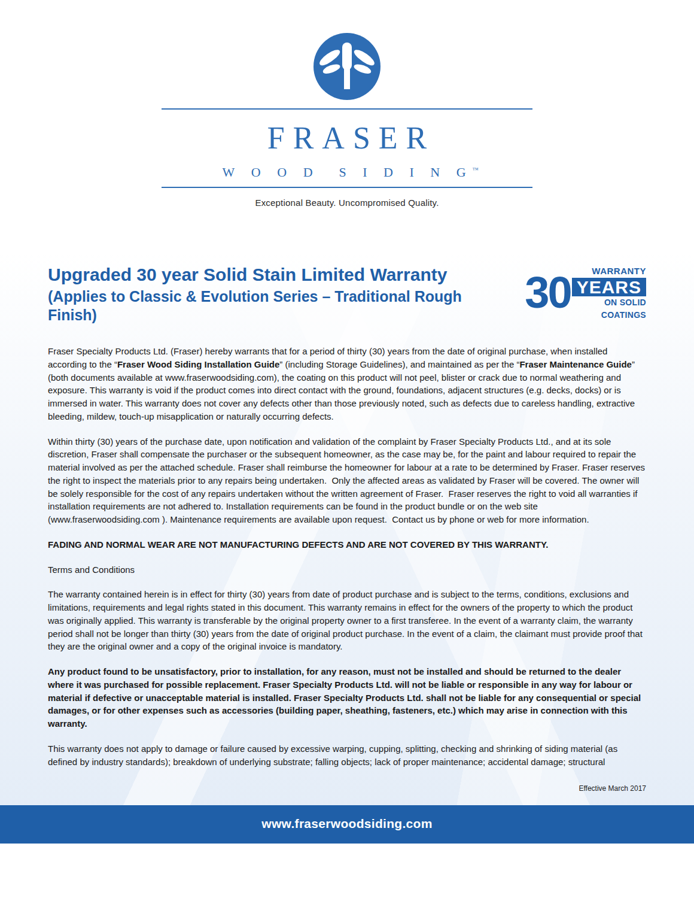FRASER
W O O D S I D I N G™
Exceptional Beauty. Uncompromised Quality.
Upgraded 30 year Solid Stain Limited Warranty (Applies to Classic & Evolution Series – Traditional Rough Finish)
30 WARRANTY YEARS ON SOLID COATINGS
Fraser Specialty Products Ltd. (Fraser) hereby warrants that for a period of thirty (30) years from the date of original purchase, when installed according to the “Fraser Wood Siding Installation Guide” (including Storage Guidelines), and maintained as per the “Fraser Maintenance Guide” (both documents available at www.fraserwoodsiding.com), the coating on this product will not peel, blister or crack due to normal weathering and exposure. This warranty is void if the product comes into direct contact with the ground, foundations, adjacent structures (e.g. decks, docks) or is immersed in water. This warranty does not cover any defects other than those previously noted, such as defects due to careless handling, extractive bleeding, mildew, touch-up misapplication or naturally occurring defects.
Within thirty (30) years of the purchase date, upon notification and validation of the complaint by Fraser Specialty Products Ltd., and at its sole discretion, Fraser shall compensate the purchaser or the subsequent homeowner, as the case may be, for the paint and labour required to repair the material involved as per the attached schedule. Fraser shall reimburse the homeowner for labour at a rate to be determined by Fraser. Fraser reserves the right to inspect the materials prior to any repairs being undertaken. Only the affected areas as validated by Fraser will be covered. The owner will be solely responsible for the cost of any repairs undertaken without the written agreement of Fraser. Fraser reserves the right to void all warranties if installation requirements are not adhered to. Installation requirements can be found in the product bundle or on the web site (www.fraserwoodsiding.com ). Maintenance requirements are available upon request. Contact us by phone or web for more information.
FADING AND NORMAL WEAR ARE NOT MANUFACTURING DEFECTS AND ARE NOT COVERED BY THIS WARRANTY.
Terms and Conditions
The warranty contained herein is in effect for thirty (30) years from date of product purchase and is subject to the terms, conditions, exclusions and limitations, requirements and legal rights stated in this document. This warranty remains in effect for the owners of the property to which the product was originally applied. This warranty is transferable by the original property owner to a first transferee. In the event of a warranty claim, the warranty period shall not be longer than thirty (30) years from the date of original product purchase. In the event of a claim, the claimant must provide proof that they are the original owner and a copy of the original invoice is mandatory.
Any product found to be unsatisfactory, prior to installation, for any reason, must not be installed and should be returned to the dealer where it was purchased for possible replacement. Fraser Specialty Products Ltd. will not be liable or responsible in any way for labour or material if defective or unacceptable material is installed. Fraser Specialty Products Ltd. shall not be liable for any consequential or special damages, or for other expenses such as accessories (building paper, sheathing, fasteners, etc.) which may arise in connection with this warranty.
This warranty does not apply to damage or failure caused by excessive warping, cupping, splitting, checking and shrinking of siding material (as defined by industry standards); breakdown of underlying substrate; falling objects; lack of proper maintenance; accidental damage; structural
Effective March 2017
www.fraserwoodsiding.com